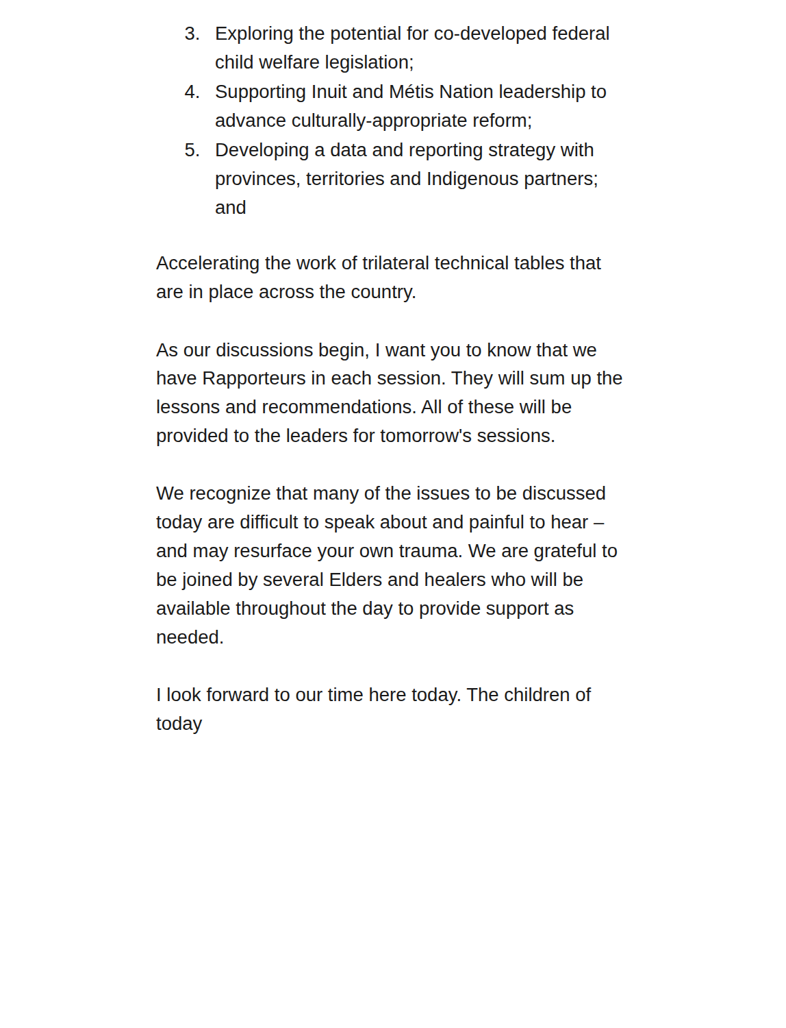Exploring the potential for co-developed federal child welfare legislation;
Supporting Inuit and Métis Nation leadership to advance culturally-appropriate reform;
Developing a data and reporting strategy with provinces, territories and Indigenous partners; and
Accelerating the work of trilateral technical tables that are in place across the country.
As our discussions begin, I want you to know that we have Rapporteurs in each session. They will sum up the lessons and recommendations. All of these will be provided to the leaders for tomorrow's sessions.
We recognize that many of the issues to be discussed today are difficult to speak about and painful to hear – and may resurface your own trauma. We are grateful to be joined by several Elders and healers who will be available throughout the day to provide support as needed.
I look forward to our time here today. The children of today